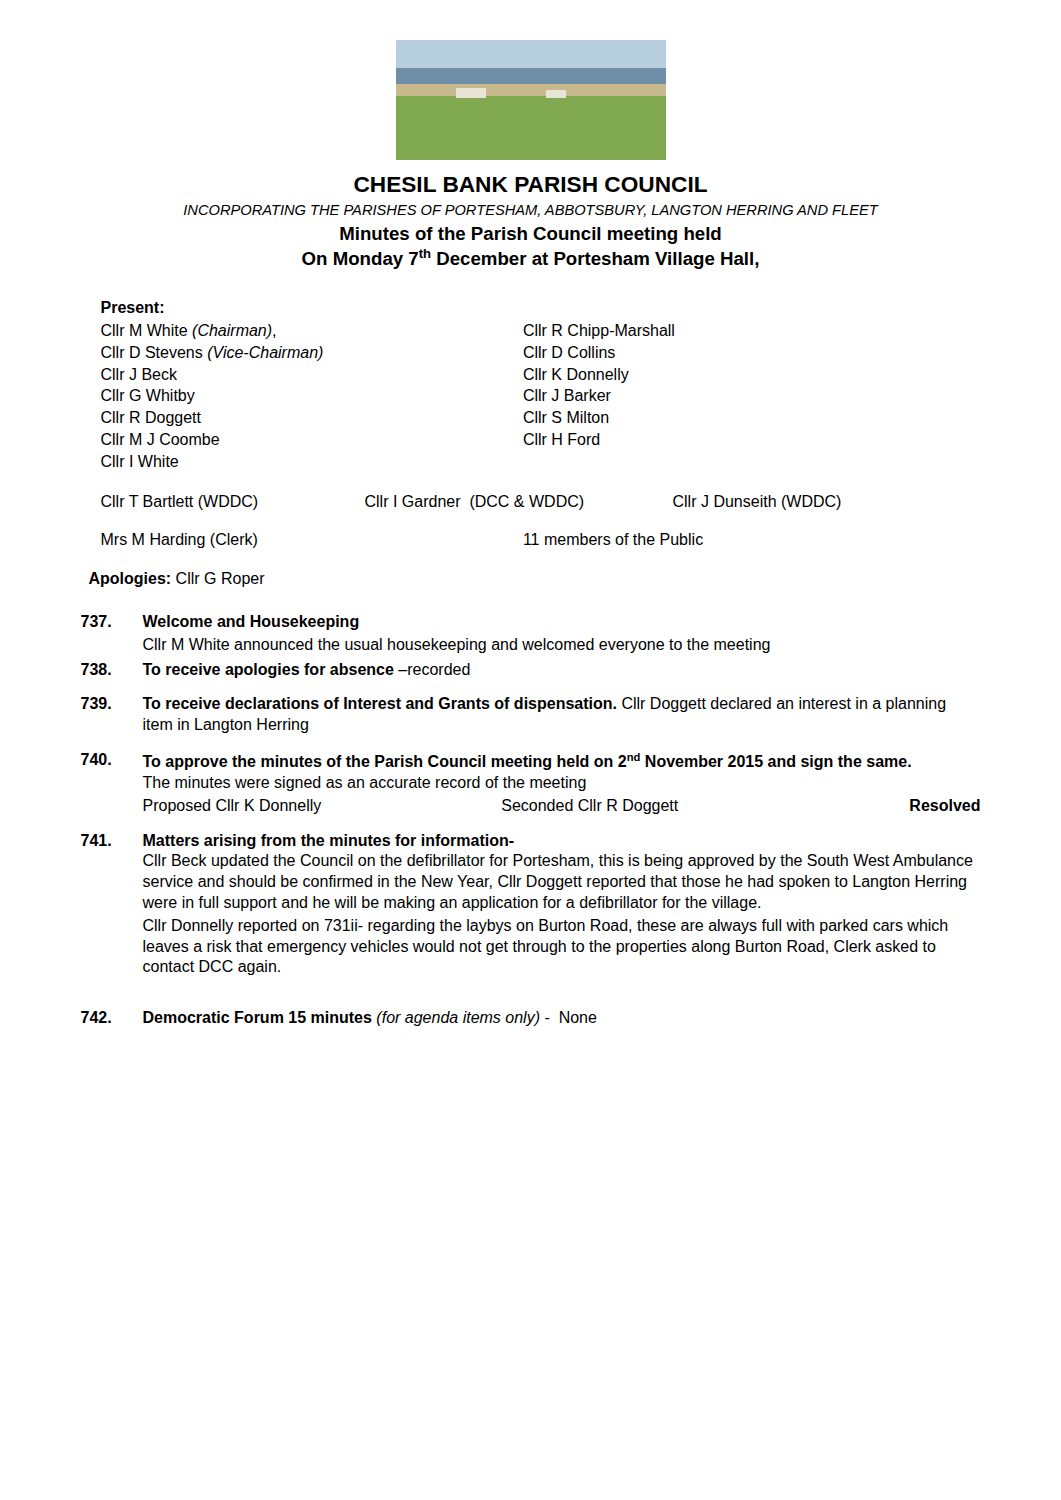CHESIL BANK PARISH COUNCIL
INCORPORATING THE PARISHES OF PORTESHAM, ABBOTSBURY, LANGTON HERRING AND FLEET
Minutes of the Parish Council meeting held
On Monday 7th December at Portesham Village Hall,
Present:
| Cllr M White (Chairman) , | Cllr R Chipp-Marshall |
| Cllr D Stevens (Vice-Chairman) | Cllr D Collins |
| Cllr J Beck | Cllr K Donnelly |
| Cllr G Whitby | Cllr J Barker |
| Cllr R Doggett | Cllr S Milton |
| Cllr M J Coombe | Cllr H Ford |
| Cllr I White | |
| Cllr T Bartlett (WDDC) | Cllr I Gardner (DCC & WDDC) | Cllr J Dunseith (WDDC) |
| Mrs M Harding (Clerk) | 11 members of the Public |
Apologies: Cllr G Roper
737.
Welcome and Housekeeping
Cllr M White announced the usual housekeeping and welcomed everyone to the meeting
738.
To receive apologies for absence –recorded
739.
To receive declarations of Interest and Grants of dispensation. Cllr Doggett declared an interest in a planning item in Langton Herring
740.
To approve the minutes of the Parish Council meeting held on 2nd November 2015 and sign the same.
The minutes were signed as an accurate record of the meeting
Proposed Cllr K Donnelly Seconded Cllr R Doggett Resolved
741.
Matters arising from the minutes for information-
Cllr Beck updated the Council on the defibrillator for Portesham, this is being approved by the South West Ambulance service and should be confirmed in the New Year, Cllr Doggett reported that those he had spoken to Langton Herring were in full support and he will be making an application for a defibrillator for the village.
Cllr Donnelly reported on 731ii- regarding the laybys on Burton Road, these are always full with parked cars which leaves a risk that emergency vehicles would not get through to the properties along Burton Road, Clerk asked to contact DCC again.
742.
Democratic Forum 15 minutes (for agenda items only) - None